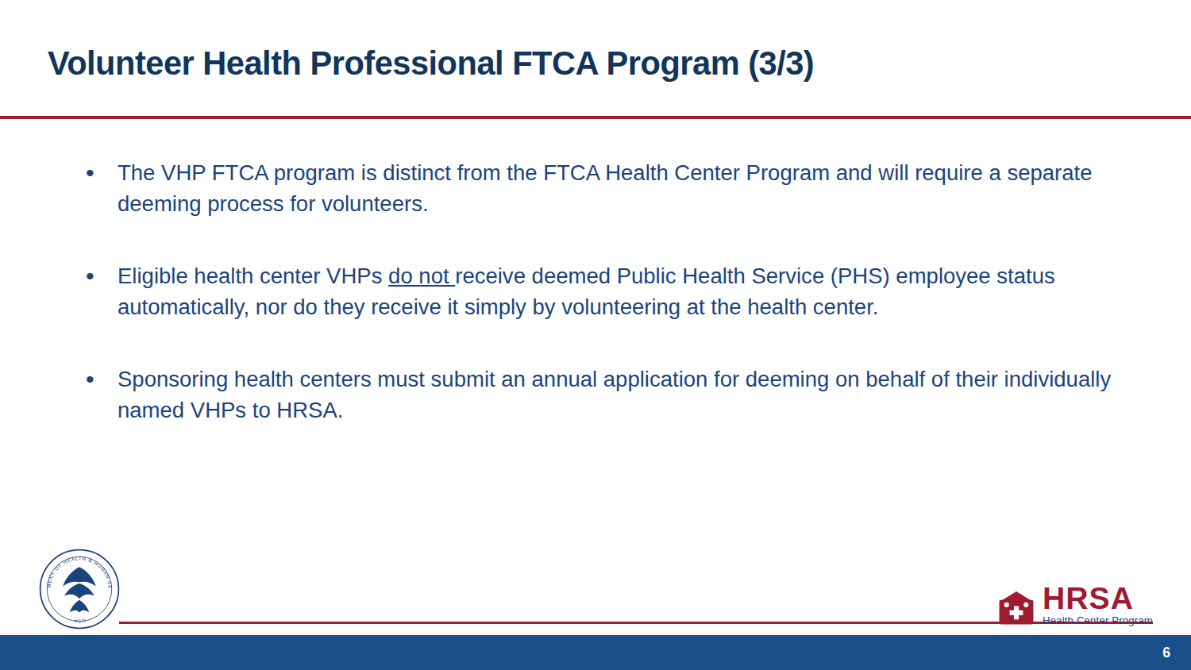Volunteer Health Professional FTCA Program (3/3)
The VHP FTCA program is distinct from the FTCA Health Center Program and will require a separate deeming process for volunteers.
Eligible health center VHPs do not receive deemed Public Health Service (PHS) employee status automatically, nor do they receive it simply by volunteering at the health center.
Sponsoring health centers must submit an annual application for deeming on behalf of their individually named VHPs to HRSA.
DEPARTMENT OF HEALTH & HUMAN SERVICES USA
HRSA Health Center Program
6